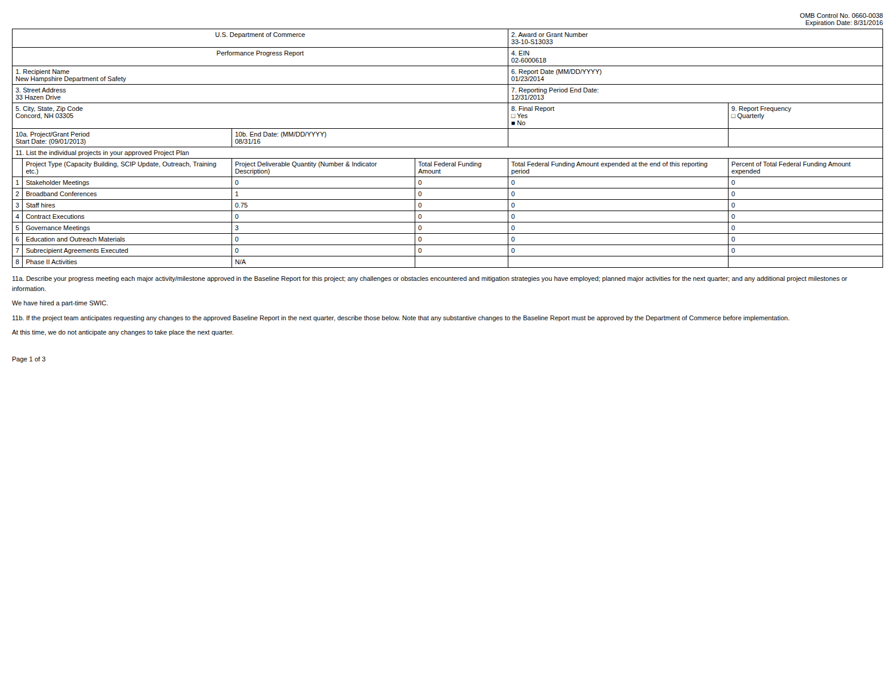OMB Control No. 0660-0038
Expiration Date: 8/31/2016
| U.S. Department of Commerce | 2. Award or Grant Number 33-10-S13033 |
| Performance Progress Report | 4. EIN 02-6000618 |
| 1. Recipient Name New Hampshire Department of Safety | 6. Report Date (MM/DD/YYYY) 01/23/2014 |
| 3. Street Address 33 Hazen Drive | 7. Reporting Period End Date: 12/31/2013 |
| 5. City, State, Zip Code Concord, NH 03305 | 8. Final Report □ Yes ■ No | 9. Report Frequency □ Quarterly |
| 10a. Project/Grant Period Start Date: (09/01/2013) | 10b. End Date: (MM/DD/YYYY) 08/31/16 | | |
| 11. List the individual projects in your approved Project Plan |
| | Project Type (Capacity Building, SCIP Update, Outreach, Training etc.) | Project Deliverable Quantity (Number & Indicator Description) | Total Federal Funding Amount | Total Federal Funding Amount expended at the end of this reporting period | Percent of Total Federal Funding Amount expended |
| 1 | Stakeholder Meetings | 0 | 0 | 0 | 0 |
| 2 | Broadband Conferences | 1 | 0 | 0 | 0 |
| 3 | Staff hires | 0.75 | 0 | 0 | 0 |
| 4 | Contract Executions | 0 | 0 | 0 | 0 |
| 5 | Governance Meetings | 3 | 0 | 0 | 0 |
| 6 | Education and Outreach Materials | 0 | 0 | 0 | 0 |
| 7 | Subrecipient Agreements Executed | 0 | 0 | 0 | 0 |
| 8 | Phase II Activities | N/A | | | |
11a. Describe your progress meeting each major activity/milestone approved in the Baseline Report for this project; any challenges or obstacles encountered and mitigation strategies you have employed; planned major activities for the next quarter; and any additional project milestones or information.
We have hired a part-time SWIC.
11b. If the project team anticipates requesting any changes to the approved Baseline Report in the next quarter, describe those below. Note that any substantive changes to the Baseline Report must be approved by the Department of Commerce before implementation.
At this time, we do not anticipate any changes to take place the next quarter.
Page 1 of 3